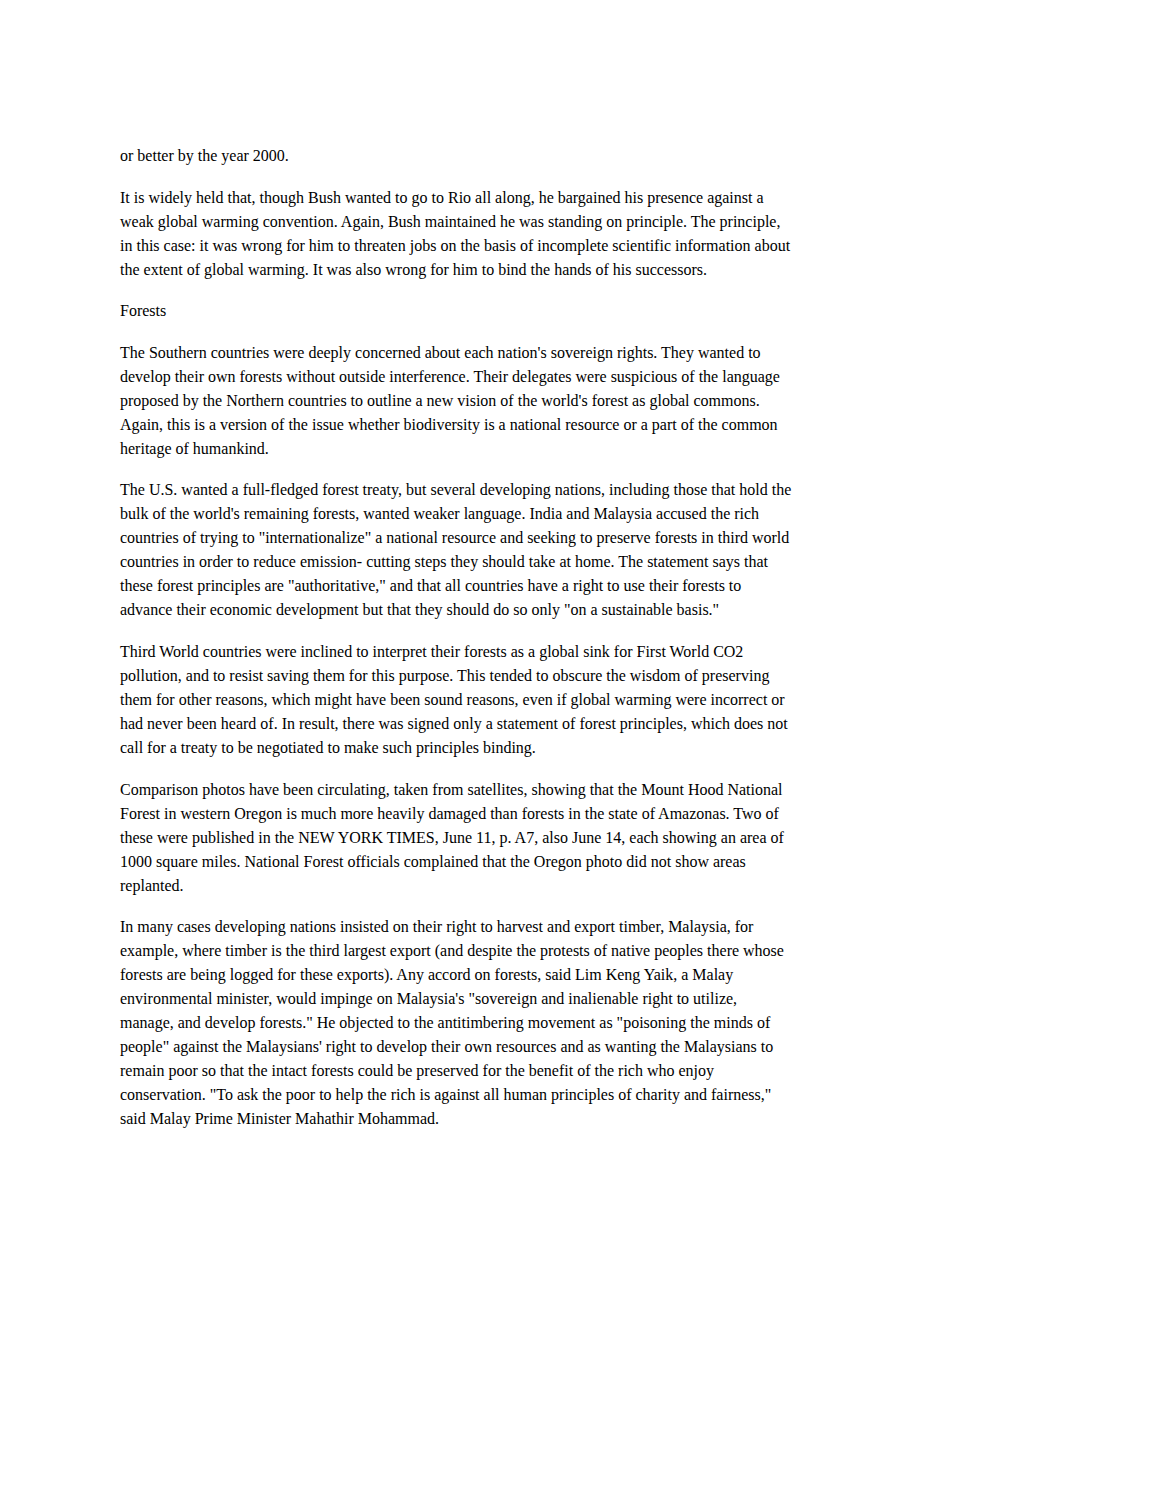or better by the year 2000.
It is widely held that, though Bush wanted to go to Rio all along, he bargained his presence against a weak global warming convention. Again, Bush maintained he was standing on principle. The principle, in this case: it was wrong for him to threaten jobs on the basis of incomplete scientific information about the extent of global warming. It was also wrong for him to bind the hands of his successors.
Forests
The Southern countries were deeply concerned about each nation's sovereign rights. They wanted to develop their own forests without outside interference. Their delegates were suspicious of the language proposed by the Northern countries to outline a new vision of the world's forest as global commons. Again, this is a version of the issue whether biodiversity is a national resource or a part of the common heritage of humankind.
The U.S. wanted a full-fledged forest treaty, but several developing nations, including those that hold the bulk of the world's remaining forests, wanted weaker language. India and Malaysia accused the rich countries of trying to "internationalize" a national resource and seeking to preserve forests in third world countries in order to reduce emission- cutting steps they should take at home. The statement says that these forest principles are "authoritative," and that all countries have a right to use their forests to advance their economic development but that they should do so only "on a sustainable basis."
Third World countries were inclined to interpret their forests as a global sink for First World CO2 pollution, and to resist saving them for this purpose. This tended to obscure the wisdom of preserving them for other reasons, which might have been sound reasons, even if global warming were incorrect or had never been heard of. In result, there was signed only a statement of forest principles, which does not call for a treaty to be negotiated to make such principles binding.
Comparison photos have been circulating, taken from satellites, showing that the Mount Hood National Forest in western Oregon is much more heavily damaged than forests in the state of Amazonas. Two of these were published in the NEW YORK TIMES, June 11, p. A7, also June 14, each showing an area of 1000 square miles. National Forest officials complained that the Oregon photo did not show areas replanted.
In many cases developing nations insisted on their right to harvest and export timber, Malaysia, for example, where timber is the third largest export (and despite the protests of native peoples there whose forests are being logged for these exports). Any accord on forests, said Lim Keng Yaik, a Malay environmental minister, would impinge on Malaysia's "sovereign and inalienable right to utilize, manage, and develop forests." He objected to the antitimbering movement as "poisoning the minds of people" against the Malaysians' right to develop their own resources and as wanting the Malaysians to remain poor so that the intact forests could be preserved for the benefit of the rich who enjoy conservation. "To ask the poor to help the rich is against all human principles of charity and fairness," said Malay Prime Minister Mahathir Mohammad.